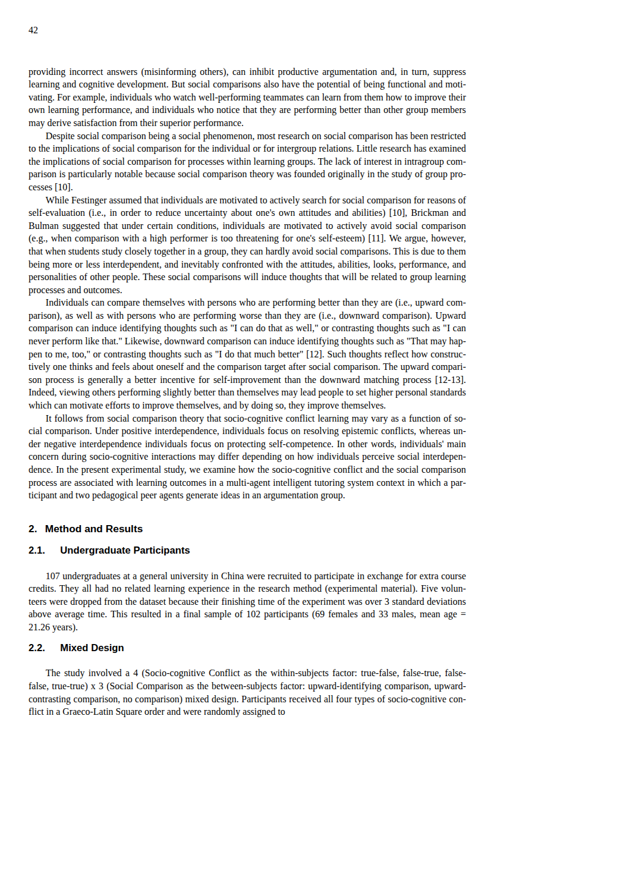42
providing incorrect answers (misinforming others), can inhibit productive argumentation and, in turn, suppress learning and cognitive development. But social comparisons also have the potential of being functional and motivating. For example, individuals who watch well-performing teammates can learn from them how to improve their own learning performance, and individuals who notice that they are performing better than other group members may derive satisfaction from their superior performance.
Despite social comparison being a social phenomenon, most research on social comparison has been restricted to the implications of social comparison for the individual or for intergroup relations. Little research has examined the implications of social comparison for processes within learning groups. The lack of interest in intragroup comparison is particularly notable because social comparison theory was founded originally in the study of group processes [10].
While Festinger assumed that individuals are motivated to actively search for social comparison for reasons of self-evaluation (i.e., in order to reduce uncertainty about one's own attitudes and abilities) [10], Brickman and Bulman suggested that under certain conditions, individuals are motivated to actively avoid social comparison (e.g., when comparison with a high performer is too threatening for one's self-esteem) [11]. We argue, however, that when students study closely together in a group, they can hardly avoid social comparisons. This is due to them being more or less interdependent, and inevitably confronted with the attitudes, abilities, looks, performance, and personalities of other people. These social comparisons will induce thoughts that will be related to group learning processes and outcomes.
Individuals can compare themselves with persons who are performing better than they are (i.e., upward comparison), as well as with persons who are performing worse than they are (i.e., downward comparison). Upward comparison can induce identifying thoughts such as "I can do that as well," or contrasting thoughts such as "I can never perform like that." Likewise, downward comparison can induce identifying thoughts such as "That may happen to me, too," or contrasting thoughts such as "I do that much better" [12]. Such thoughts reflect how constructively one thinks and feels about oneself and the comparison target after social comparison. The upward comparison process is generally a better incentive for self-improvement than the downward matching process [12-13]. Indeed, viewing others performing slightly better than themselves may lead people to set higher personal standards which can motivate efforts to improve themselves, and by doing so, they improve themselves.
It follows from social comparison theory that socio-cognitive conflict learning may vary as a function of social comparison. Under positive interdependence, individuals focus on resolving epistemic conflicts, whereas under negative interdependence individuals focus on protecting self-competence. In other words, individuals' main concern during socio-cognitive interactions may differ depending on how individuals perceive social interdependence. In the present experimental study, we examine how the socio-cognitive conflict and the social comparison process are associated with learning outcomes in a multi-agent intelligent tutoring system context in which a participant and two pedagogical peer agents generate ideas in an argumentation group.
2. Method and Results
2.1. Undergraduate Participants
107 undergraduates at a general university in China were recruited to participate in exchange for extra course credits. They all had no related learning experience in the research method (experimental material). Five volunteers were dropped from the dataset because their finishing time of the experiment was over 3 standard deviations above average time. This resulted in a final sample of 102 participants (69 females and 33 males, mean age = 21.26 years).
2.2. Mixed Design
The study involved a 4 (Socio-cognitive Conflict as the within-subjects factor: true-false, false-true, false-false, true-true) x 3 (Social Comparison as the between-subjects factor: upward-identifying comparison, upward-contrasting comparison, no comparison) mixed design. Participants received all four types of socio-cognitive conflict in a Graeco-Latin Square order and were randomly assigned to